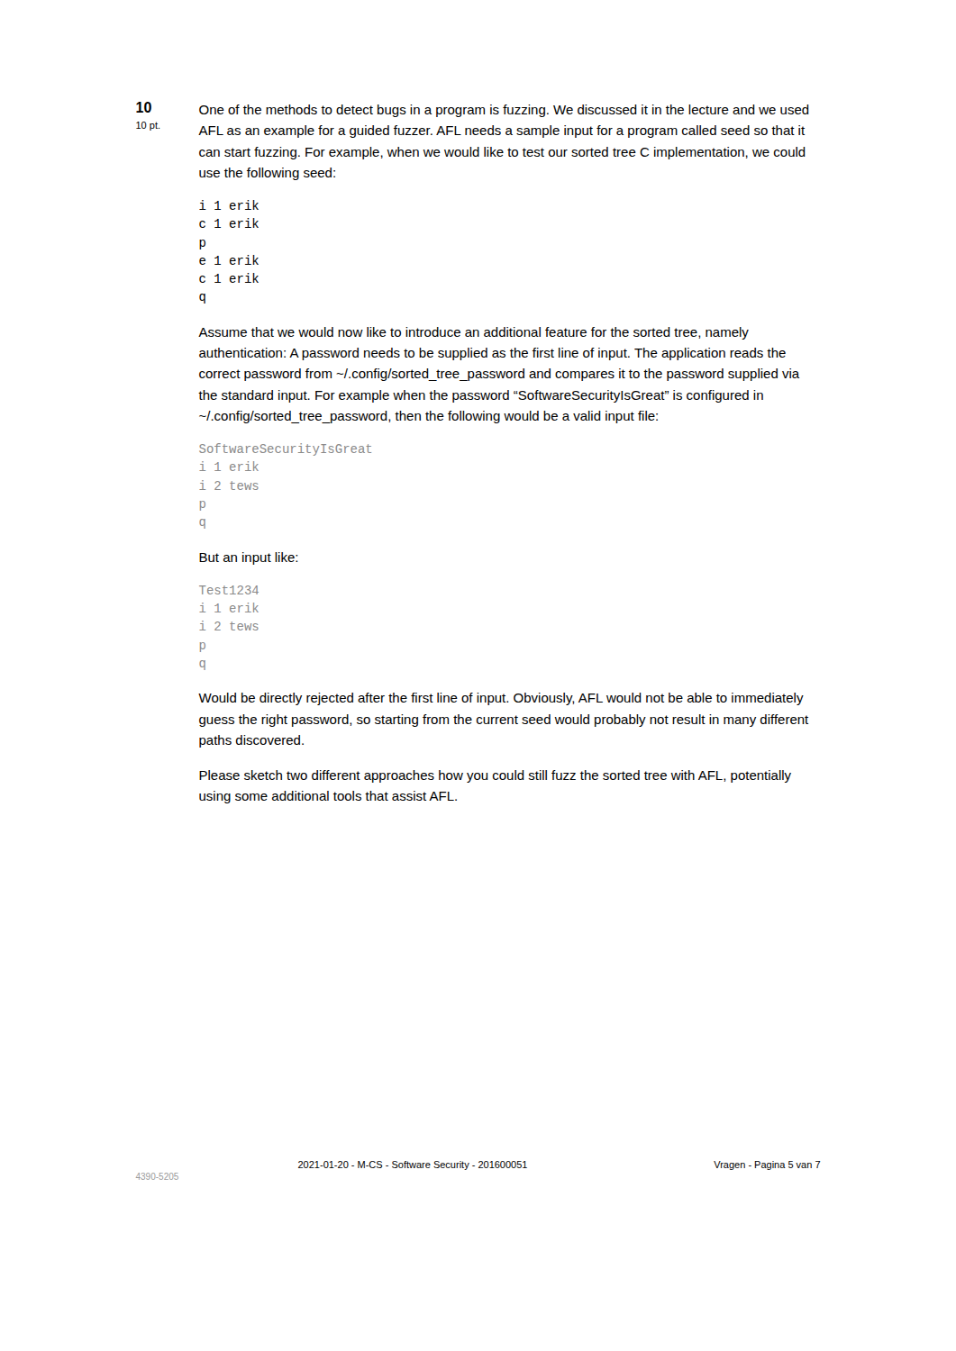10 10 pt.
One of the methods to detect bugs in a program is fuzzing. We discussed it in the lecture and we used AFL as an example for a guided fuzzer. AFL needs a sample input for a program called seed so that it can start fuzzing. For example, when we would like to test our sorted tree C implementation, we could use the following seed:
i 1 erik
c 1 erik
p
e 1 erik
c 1 erik
q
Assume that we would now like to introduce an additional feature for the sorted tree, namely authentication: A password needs to be supplied as the first line of input. The application reads the correct password from ~/.config/sorted_tree_password and compares it to the password supplied via the standard input. For example when the password “SoftwareSecurityIsGreat” is configured in ~/.config/sorted_tree_password, then the following would be a valid input file:
SoftwareSecurityIsGreat
i 1 erik
i 2 tews
p
q
But an input like:
Test1234
i 1 erik
i 2 tews
p
q
Would be directly rejected after the first line of input. Obviously, AFL would not be able to immediately guess the right password, so starting from the current seed would probably not result in many different paths discovered.
Please sketch two different approaches how you could still fuzz the sorted tree with AFL, potentially using some additional tools that assist AFL.
2021-01-20 - M-CS - Software Security - 201600051
Vragen - Pagina 5 van 7
4390-5205